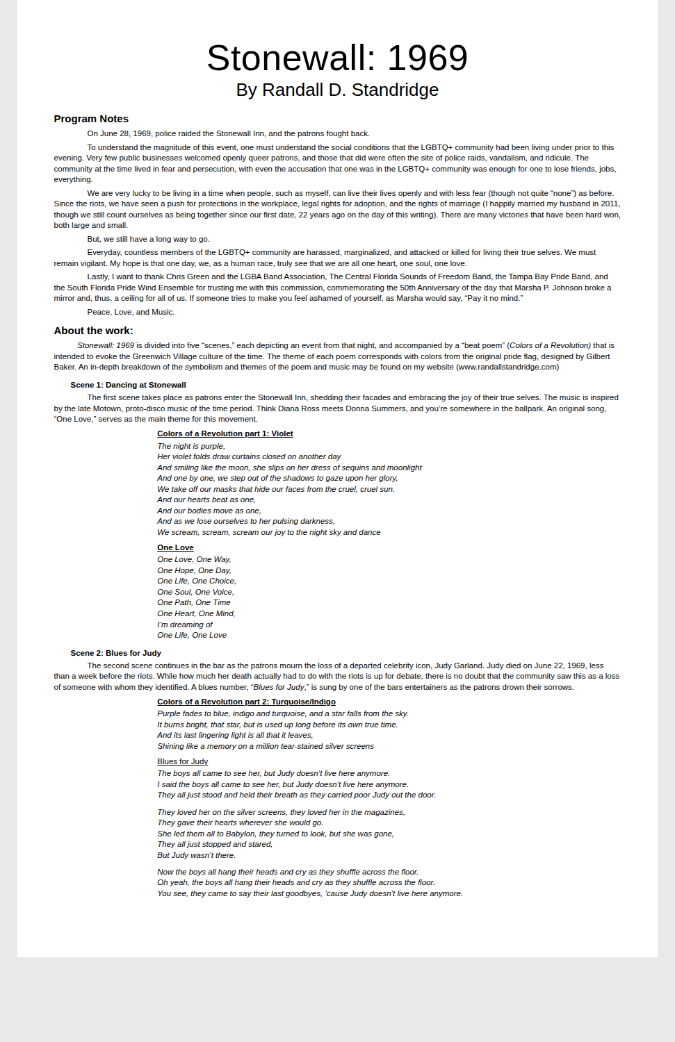Stonewall: 1969
By Randall D. Standridge
Program Notes
On June 28, 1969, police raided the Stonewall Inn, and the patrons fought back.
To understand the magnitude of this event, one must understand the social conditions that the LGBTQ+ community had been living under prior to this evening. Very few public businesses welcomed openly queer patrons, and those that did were often the site of police raids, vandalism, and ridicule. The community at the time lived in fear and persecution, with even the accusation that one was in the LGBTQ+ community was enough for one to lose friends, jobs, everything.
We are very lucky to be living in a time when people, such as myself, can live their lives openly and with less fear (though not quite “none”) as before. Since the riots, we have seen a push for protections in the workplace, legal rights for adoption, and the rights of marriage (I happily married my husband in 2011, though we still count ourselves as being together since our first date, 22 years ago on the day of this writing). There are many victories that have been hard won, both large and small.
But, we still have a long way to go.
Everyday, countless members of the LGBTQ+ community are harassed, marginalized, and attacked or killed for living their true selves. We must remain vigilant. My hope is that one day, we, as a human race, truly see that we are all one heart, one soul, one love.
Lastly, I want to thank Chris Green and the LGBA Band Association, The Central Florida Sounds of Freedom Band, the Tampa Bay Pride Band, and the South Florida Pride Wind Ensemble for trusting me with this commission, commemorating the 50th Anniversary of the day that Marsha P. Johnson broke a mirror and, thus, a ceiling for all of us. If someone tries to make you feel ashamed of yourself, as Marsha would say, “Pay it no mind.”
Peace, Love, and Music.
About the work:
Stonewall: 1969 is divided into five “scenes,” each depicting an event from that night, and accompanied by a “beat poem” (Colors of a Revolution) that is intended to evoke the Greenwich Village culture of the time. The theme of each poem corresponds with colors from the original pride flag, designed by Gilbert Baker. An in-depth breakdown of the symbolism and themes of the poem and music may be found on my website (www.randallstandridge.com)
Scene 1: Dancing at Stonewall
The first scene takes place as patrons enter the Stonewall Inn, shedding their facades and embracing the joy of their true selves. The music is inspired by the late Motown, proto-disco music of the time period. Think Diana Ross meets Donna Summers, and you’re somewhere in the ballpark. An original song, “One Love,” serves as the main theme for this movement.
Colors of a Revolution part 1: Violet
The night is purple,
Her violet folds draw curtains closed on another day
And smiling like the moon, she slips on her dress of sequins and moonlight
And one by one, we step out of the shadows to gaze upon her glory,
We take off our masks that hide our faces from the cruel, cruel sun.
And our hearts beat as one,
And our bodies move as one,
And as we lose ourselves to her pulsing darkness,
We scream, scream, scream our joy to the night sky and dance
One Love
One Love, One Way,
One Hope, One Day,
One Life, One Choice,
One Soul, One Voice,
One Path, One Time
One Heart, One Mind,
I’m dreaming of
One Life, One Love
Scene 2: Blues for Judy
The second scene continues in the bar as the patrons mourn the loss of a departed celebrity icon, Judy Garland. Judy died on June 22, 1969, less than a week before the riots. While how much her death actually had to do with the riots is up for debate, there is no doubt that the community saw this as a loss of someone with whom they identified. A blues number, “Blues for Judy,” is sung by one of the bars entertainers as the patrons drown their sorrows.
Colors of a Revolution part 2: Turquoise/Indigo
Purple fades to blue, indigo and turquoise, and a star falls from the sky.
It burns bright, that star, but is used up long before its own true time.
And its last lingering light is all that it leaves,
Shining like a memory on a million tear-stained silver screens
Blues for Judy
The boys all came to see her, but Judy doesn’t live here anymore.
I said the boys all came to see her, but Judy doesn’t live here anymore.
They all just stood and held their breath as they carried poor Judy out the door.
They loved her on the silver screens, they loved her in the magazines,
They gave their hearts wherever she would go.
She led them all to Babylon, they turned to look, but she was gone,
They all just stopped and stared,
But Judy wasn’t there.
Now the boys all hang their heads and cry as they shuffle across the floor.
Oh yeah, the boys all hang their heads and cry as they shuffle across the floor.
You see, they came to say their last goodbyes, ’cause Judy doesn’t live here anymore.